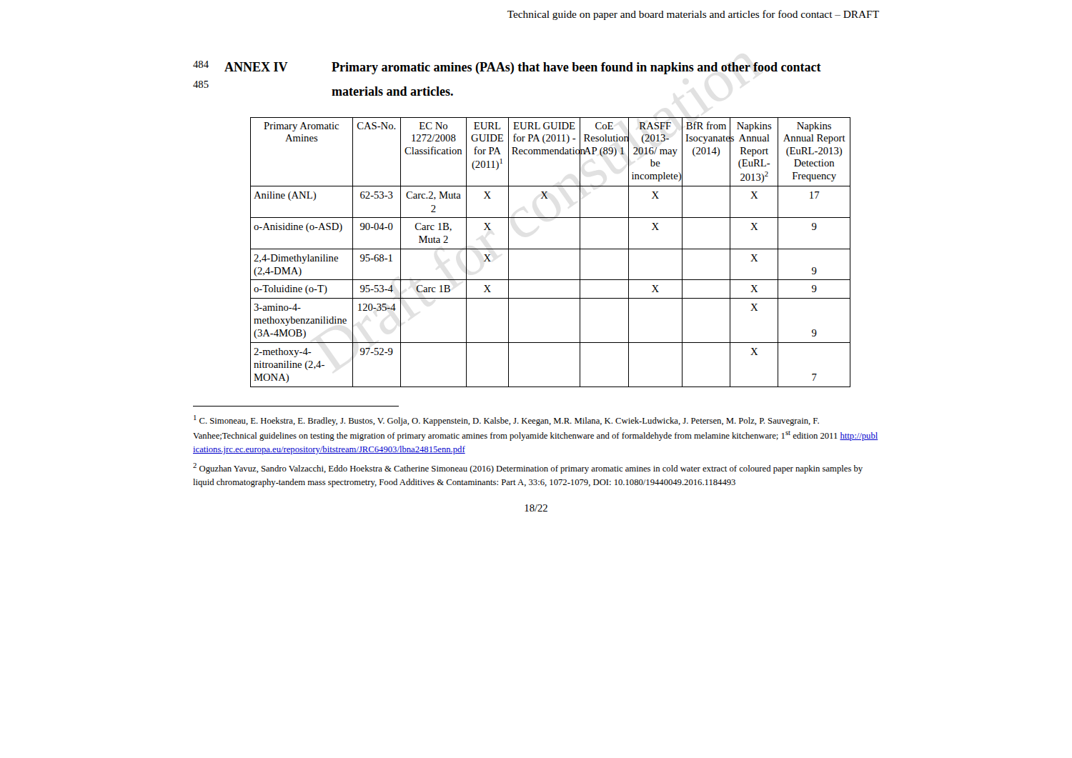Draft for consultation
Technical guide on paper and board materials and articles for food contact – DRAFT
484
485
ANNEX IV Primary aromatic amines (PAAs) that have been found in napkins and other food contact
materials and articles.
| Primary Aromatic Amines | CAS-No. | EC No 1272/2008 Classification | EURL GUIDE for PA (2011) 1 | EURL GUIDE for PA (2011) - Recommendation | CoE Resolution AP (89) 1 | RASFF (2013-2016/ may be incomplete) | BfR from Isocyanates (2014) | Napkins Annual Report (EuRL-2013) 2 | Napkins Annual Report (EuRL-2013) Detection Frequency |
| --- | --- | --- | --- | --- | --- | --- | --- | --- | --- |
| Aniline (ANL) | 62-53-3 | Carc.2, Muta 2 | X | X | | X | | X | 17 |
| o-Anisidine (o-ASD) | 90-04-0 | Carc 1B, Muta 2 | X | | | X | | X | 9 |
| 2,4-Dimethylaniline (2,4-DMA) | 95-68-1 | | X | | | | | X | 9 |
| o-Toluidine (o-T) | 95-53-4 | Carc 1B | X | | | X | | X | 9 |
| 3-amino-4-methoxybenzanilidine (3A-4MOB) | 120-35-4 | | | | | | | X | 9 |
| 2-methoxy-4-nitroaniline (2,4- MONA) | 97-52-9 | | | | | | | X | 7 |
1 C. Simoneau, E. Hoekstra, E. Bradley, J. Bustos, V. Golja, O. Kappenstein, D. Kalsbe, J. Keegan, M.R. Milana, K. Cwiek-Ludwicka, J. Petersen, M. Polz, P. Sauvegrain, F. Vanhee;Technical guidelines on testing the migration of primary aromatic amines from polyamide kitchenware and of formaldehyde from melamine kitchenware; 1st edition 2011 http://publications.jrc.ec.europa.eu/repository/bitstream/JRC64903/lbna24815enn.pdf
2 Oguzhan Yavuz, Sandro Valzacchi, Eddo Hoekstra & Catherine Simoneau (2016) Determination of primary aromatic amines in cold water extract of coloured paper napkin samples by liquid chromatography-tandem mass spectrometry, Food Additives & Contaminants: Part A, 33:6, 1072-1079, DOI: 10.1080/19440049.2016.1184493
18/22